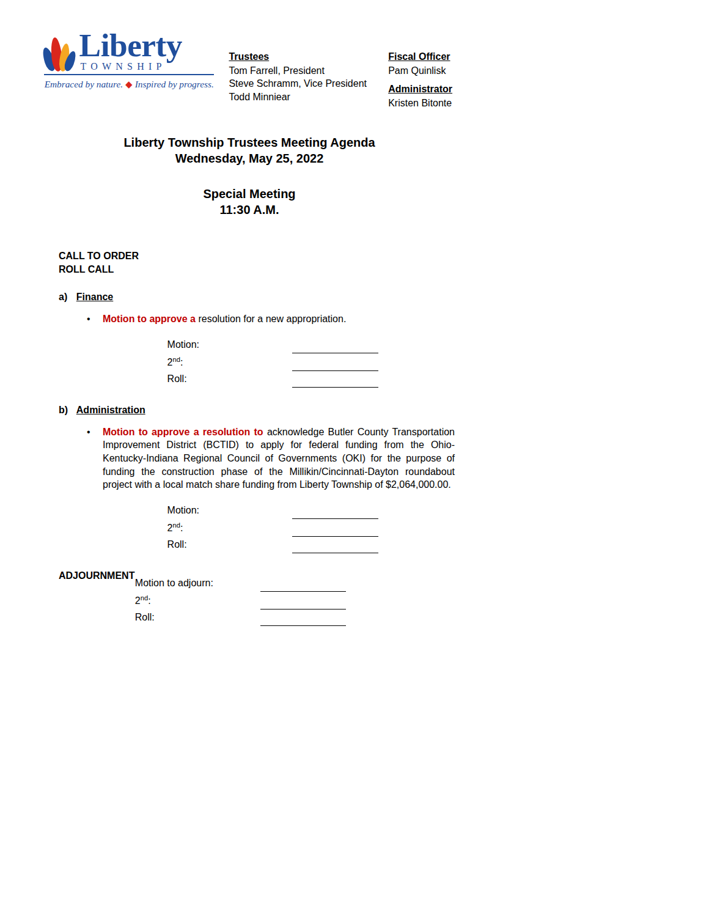Liberty
TOWNSHIP
Embraced by nature. ◆ Inspired by progress.
Trustees
Tom Farrell, President
Steve Schramm, Vice President
Todd Minniear
Fiscal Officer
Pam Quinlisk
Administrator
Kristen Bitonte
Liberty Township Trustees Meeting Agenda
Wednesday, May 25, 2022
Special Meeting
11:30 A.M.
CALL TO ORDER
ROLL CALL
Finance
Motion to approve a resolution for a new appropriation.
| Motion: | |
| 2 nd : | |
| Roll: | |
Administration
Motion to approve a resolution to acknowledge Butler County Transportation Improvement District (BCTID) to apply for federal funding from the Ohio-Kentucky-Indiana Regional Council of Governments (OKI) for the purpose of funding the construction phase of the Millikin/Cincinnati-Dayton roundabout project with a local match share funding from Liberty Township of $2,064,000.00.
| Motion: | |
| 2 nd : | |
| Roll: | |
ADJOURNMENT
| Motion to adjourn: | |
| 2 nd : | |
| Roll: | |